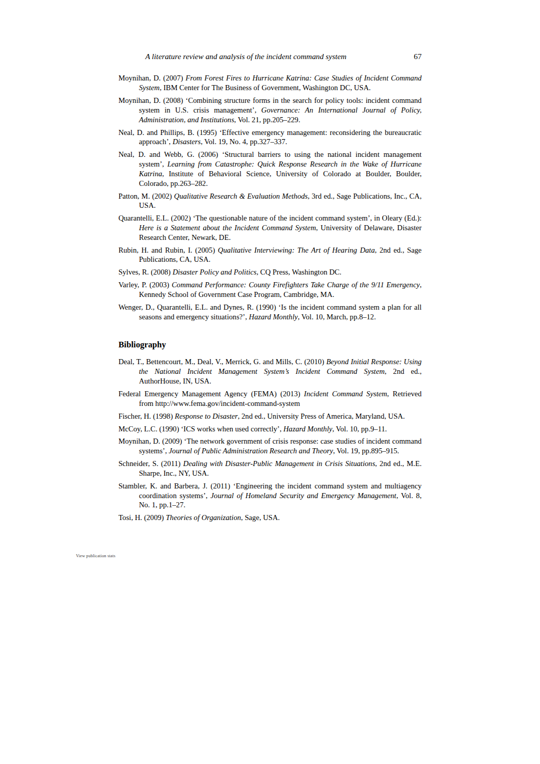A literature review and analysis of the incident command system 67
Moynihan, D. (2007) From Forest Fires to Hurricane Katrina: Case Studies of Incident Command System, IBM Center for The Business of Government, Washington DC, USA.
Moynihan, D. (2008) ‘Combining structure forms in the search for policy tools: incident command system in U.S. crisis management’, Governance: An International Journal of Policy, Administration, and Institutions, Vol. 21, pp.205–229.
Neal, D. and Phillips, B. (1995) ‘Effective emergency management: reconsidering the bureaucratic approach’, Disasters, Vol. 19, No. 4, pp.327–337.
Neal, D. and Webb, G. (2006) ‘Structural barriers to using the national incident management system’, Learning from Catastrophe: Quick Response Research in the Wake of Hurricane Katrina, Institute of Behavioral Science, University of Colorado at Boulder, Boulder, Colorado, pp.263–282.
Patton, M. (2002) Qualitative Research & Evaluation Methods, 3rd ed., Sage Publications, Inc., CA, USA.
Quarantelli, E.L. (2002) ‘The questionable nature of the incident command system’, in Oleary (Ed.): Here is a Statement about the Incident Command System, University of Delaware, Disaster Research Center, Newark, DE.
Rubin, H. and Rubin, I. (2005) Qualitative Interviewing: The Art of Hearing Data, 2nd ed., Sage Publications, CA, USA.
Sylves, R. (2008) Disaster Policy and Politics, CQ Press, Washington DC.
Varley, P. (2003) Command Performance: County Firefighters Take Charge of the 9/11 Emergency, Kennedy School of Government Case Program, Cambridge, MA.
Wenger, D., Quarantelli, E.L. and Dynes, R. (1990) ‘Is the incident command system a plan for all seasons and emergency situations?’, Hazard Monthly, Vol. 10, March, pp.8–12.
Bibliography
Deal, T., Bettencourt, M., Deal, V., Merrick, G. and Mills, C. (2010) Beyond Initial Response: Using the National Incident Management System’s Incident Command System, 2nd ed., AuthorHouse, IN, USA.
Federal Emergency Management Agency (FEMA) (2013) Incident Command System, Retrieved from http://www.fema.gov/incident-command-system
Fischer, H. (1998) Response to Disaster, 2nd ed., University Press of America, Maryland, USA.
McCoy, L.C. (1990) ‘ICS works when used correctly’, Hazard Monthly, Vol. 10, pp.9–11.
Moynihan, D. (2009) ‘The network government of crisis response: case studies of incident command systems’, Journal of Public Administration Research and Theory, Vol. 19, pp.895–915.
Schneider, S. (2011) Dealing with Disaster-Public Management in Crisis Situations, 2nd ed., M.E. Sharpe, Inc., NY, USA.
Stambler, K. and Barbera, J. (2011) ‘Engineering the incident command system and multiagency coordination systems’, Journal of Homeland Security and Emergency Management, Vol. 8, No. 1, pp.1–27.
Tosi, H. (2009) Theories of Organization, Sage, USA.
View publication stats